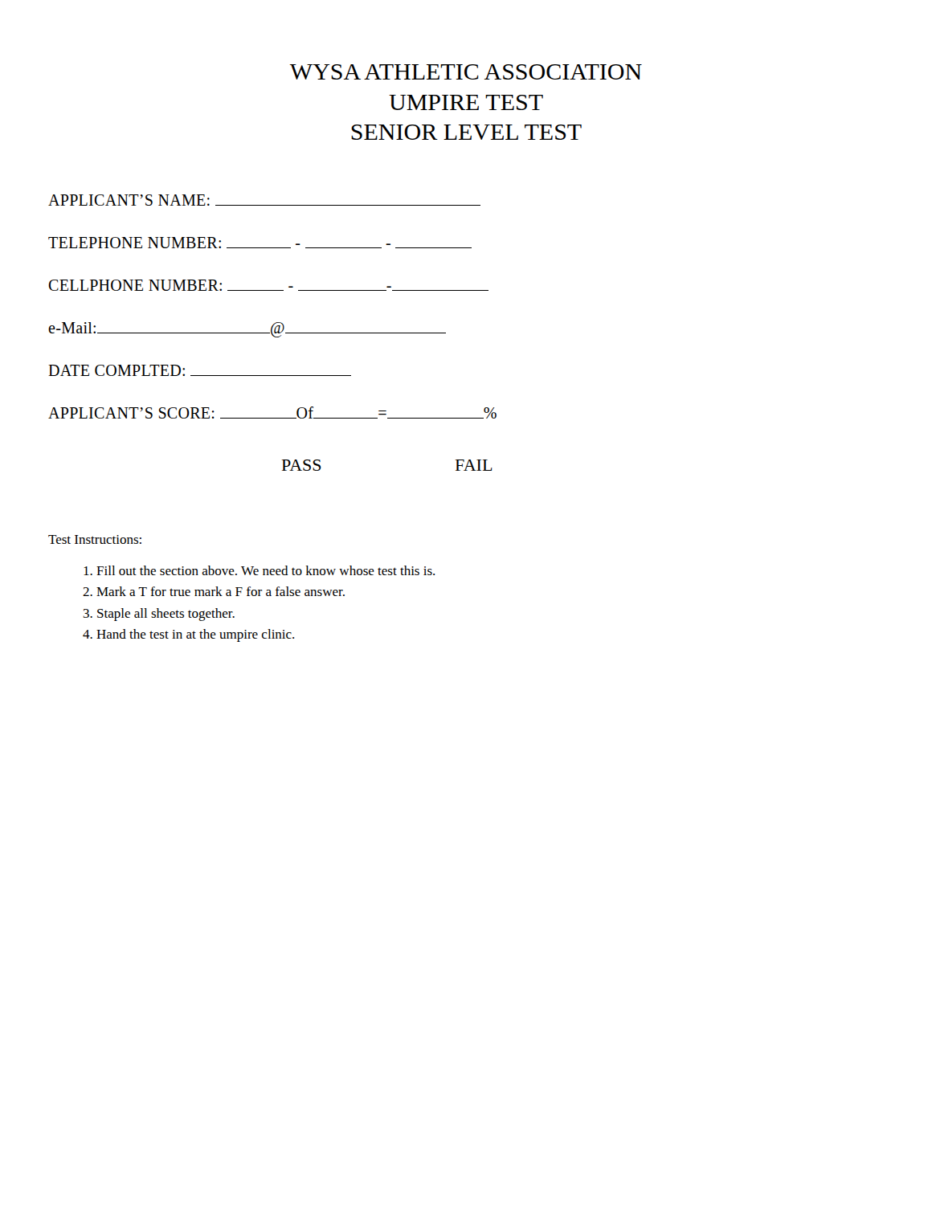WYSA ATHLETIC ASSOCIATION
UMPIRE TEST
SENIOR LEVEL TEST
APPLICANT’S NAME:
TELEPHONE NUMBER: - -
CELLPHONE NUMBER: - -
e-Mail: @
DATE COMPLTED:
APPLICANT’S SCORE: Of = %
PASS FAIL
Test Instructions:
Fill out the section above. We need to know whose test this is.
Mark a T for true mark a F for a false answer.
Staple all sheets together.
Hand the test in at the umpire clinic.